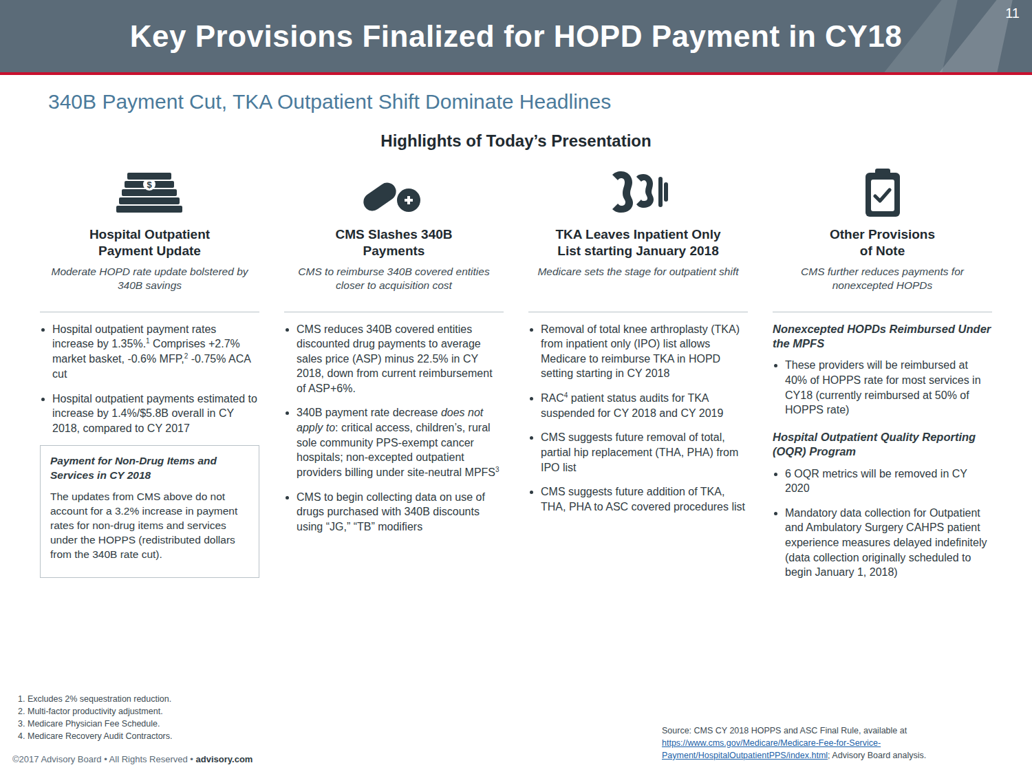11
Key Provisions Finalized for HOPD Payment in CY18
340B Payment Cut, TKA Outpatient Shift Dominate Headlines
Highlights of Today’s Presentation
$
Hospital Outpatient
Payment Update
Moderate HOPD rate update bolstered by 340B savings
Hospital outpatient payment rates increase by 1.35%.1 Comprises +2.7% market basket, -0.6% MFP,2 -0.75% ACA cut
Hospital outpatient payments estimated to increase by 1.4%/$5.8B overall in CY 2018, compared to CY 2017
Payment for Non-Drug Items and Services in CY 2018
The updates from CMS above do not account for a 3.2% increase in payment rates for non-drug items and services under the HOPPS (redistributed dollars from the 340B rate cut).
CMS Slashes 340B
Payments
CMS to reimburse 340B covered entities closer to acquisition cost
CMS reduces 340B covered entities discounted drug payments to average sales price (ASP) minus 22.5% in CY 2018, down from current reimbursement of ASP+6%.
340B payment rate decrease does not apply to: critical access, children’s, rural sole community PPS-exempt cancer hospitals; non-excepted outpatient providers billing under site-neutral MPFS3
CMS to begin collecting data on use of drugs purchased with 340B discounts using “JG,” “TB” modifiers
TKA Leaves Inpatient Only
List starting January 2018
Medicare sets the stage for outpatient shift
Removal of total knee arthroplasty (TKA) from inpatient only (IPO) list allows Medicare to reimburse TKA in HOPD setting starting in CY 2018
RAC4 patient status audits for TKA suspended for CY 2018 and CY 2019
CMS suggests future removal of total, partial hip replacement (THA, PHA) from IPO list
CMS suggests future addition of TKA, THA, PHA to ASC covered procedures list
Other Provisions
of Note
CMS further reduces payments for nonexcepted HOPDs
Nonexcepted HOPDs Reimbursed Under the MPFS
These providers will be reimbursed at 40% of HOPPS rate for most services in CY18 (currently reimbursed at 50% of HOPPS rate)
Hospital Outpatient Quality Reporting (OQR) Program
6 OQR metrics will be removed in CY 2020
Mandatory data collection for Outpatient and Ambulatory Surgery CAHPS patient experience measures delayed indefinitely (data collection originally scheduled to begin January 1, 2018)
Excludes 2% sequestration reduction.
Multi-factor productivity adjustment.
Medicare Physician Fee Schedule.
Medicare Recovery Audit Contractors.
Source: CMS CY 2018 HOPPS and ASC Final Rule, available at
https://www.cms.gov/Medicare/Medicare-Fee-for-Service-Payment/HospitalOutpatientPPS/index.html; Advisory Board analysis.
©2017 Advisory Board • All Rights Reserved • advisory.com